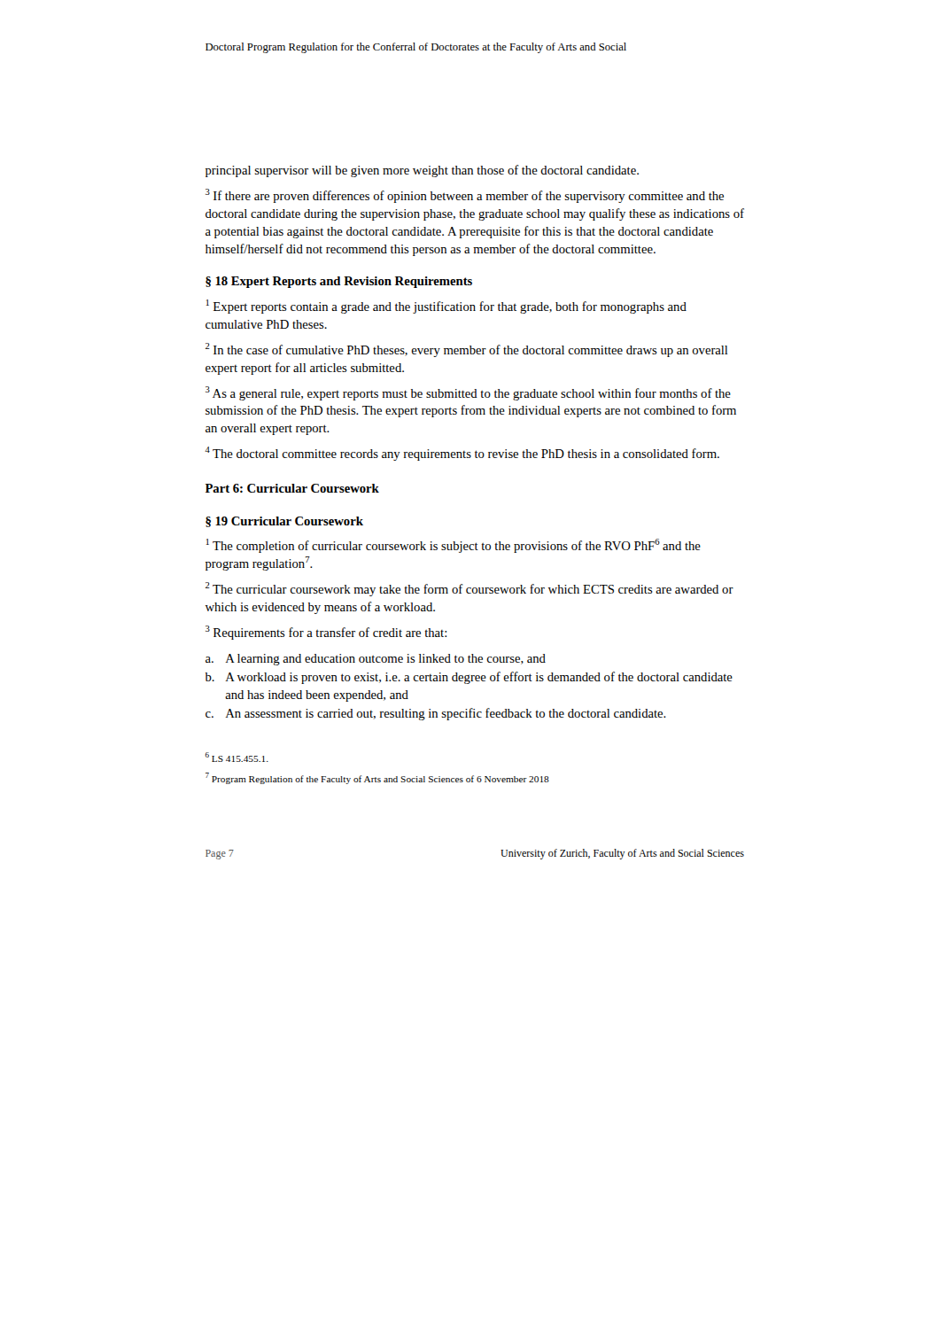Doctoral Program Regulation for the Conferral of Doctorates at the Faculty of Arts and Social
principal supervisor will be given more weight than those of the doctoral candidate.
3 If there are proven differences of opinion between a member of the supervisory committee and the doctoral candidate during the supervision phase, the graduate school may qualify these as indications of a potential bias against the doctoral candidate. A prerequisite for this is that the doctoral candidate himself/herself did not recommend this person as a member of the doctoral committee.
§ 18 Expert Reports and Revision Requirements
1 Expert reports contain a grade and the justification for that grade, both for monographs and cumulative PhD theses.
2 In the case of cumulative PhD theses, every member of the doctoral committee draws up an overall expert report for all articles submitted.
3 As a general rule, expert reports must be submitted to the graduate school within four months of the submission of the PhD thesis. The expert reports from the individual experts are not combined to form an overall expert report.
4 The doctoral committee records any requirements to revise the PhD thesis in a consolidated form.
Part 6: Curricular Coursework
§ 19 Curricular Coursework
1 The completion of curricular coursework is subject to the provisions of the RVO PhF6 and the program regulation7.
2 The curricular coursework may take the form of coursework for which ECTS credits are awarded or which is evidenced by means of a workload.
3 Requirements for a transfer of credit are that:
A learning and education outcome is linked to the course, and
A workload is proven to exist, i.e. a certain degree of effort is demanded of the doctoral candidate and has indeed been expended, and
An assessment is carried out, resulting in specific feedback to the doctoral candidate.
6 LS 415.455.1.
7 Program Regulation of the Faculty of Arts and Social Sciences of 6 November 2018
Page 7 University of Zurich, Faculty of Arts and Social Sciences